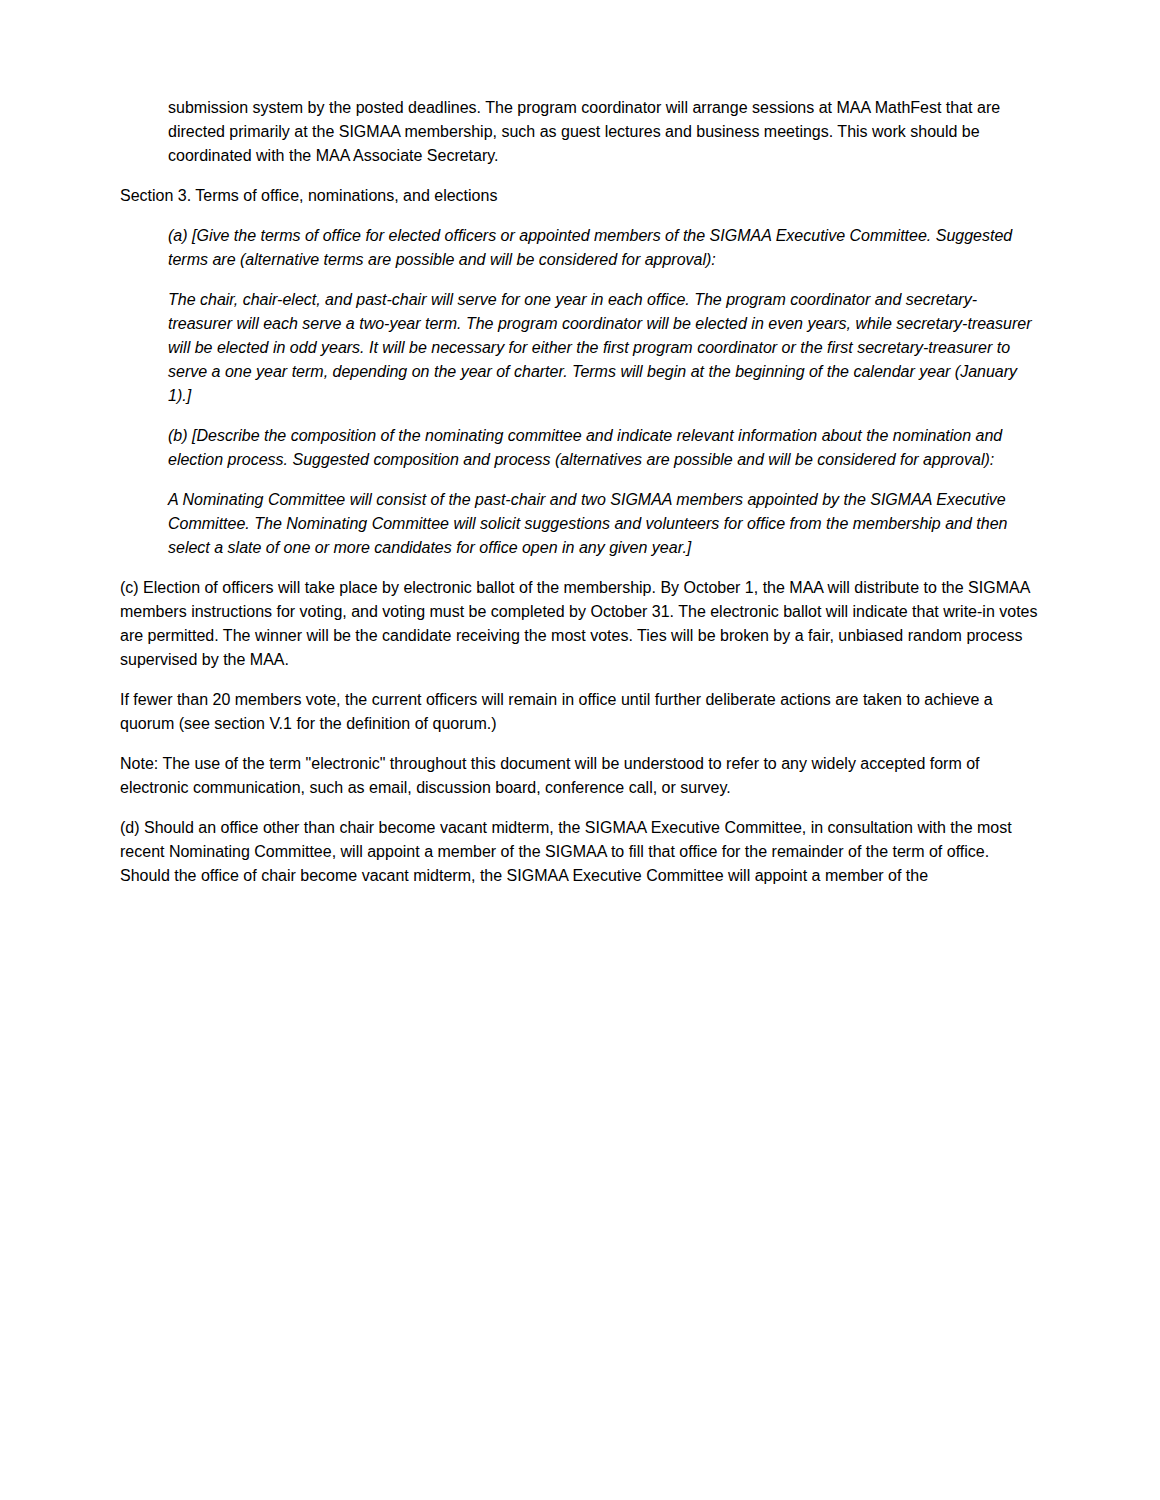submission system by the posted deadlines. The program coordinator will arrange sessions at MAA MathFest that are directed primarily at the SIGMAA membership, such as guest lectures and business meetings. This work should be coordinated with the MAA Associate Secretary.
Section 3. Terms of office, nominations, and elections
(a) [Give the terms of office for elected officers or appointed members of the SIGMAA Executive Committee. Suggested terms are (alternative terms are possible and will be considered for approval):
The chair, chair-elect, and past-chair will serve for one year in each office. The program coordinator and secretary-treasurer will each serve a two-year term. The program coordinator will be elected in even years, while secretary-treasurer will be elected in odd years. It will be necessary for either the first program coordinator or the first secretary-treasurer to serve a one year term, depending on the year of charter. Terms will begin at the beginning of the calendar year (January 1).]
(b) [Describe the composition of the nominating committee and indicate relevant information about the nomination and election process. Suggested composition and process (alternatives are possible and will be considered for approval):
A Nominating Committee will consist of the past-chair and two SIGMAA members appointed by the SIGMAA Executive Committee. The Nominating Committee will solicit suggestions and volunteers for office from the membership and then select a slate of one or more candidates for office open in any given year.]
(c) Election of officers will take place by electronic ballot of the membership. By October 1, the MAA will distribute to the SIGMAA members instructions for voting, and voting must be completed by October 31. The electronic ballot will indicate that write-in votes are permitted. The winner will be the candidate receiving the most votes. Ties will be broken by a fair, unbiased random process supervised by the MAA.
If fewer than 20 members vote, the current officers will remain in office until further deliberate actions are taken to achieve a quorum (see section V.1 for the definition of quorum.)
Note: The use of the term "electronic" throughout this document will be understood to refer to any widely accepted form of electronic communication, such as email, discussion board, conference call, or survey.
(d) Should an office other than chair become vacant midterm, the SIGMAA Executive Committee, in consultation with the most recent Nominating Committee, will appoint a member of the SIGMAA to fill that office for the remainder of the term of office. Should the office of chair become vacant midterm, the SIGMAA Executive Committee will appoint a member of the